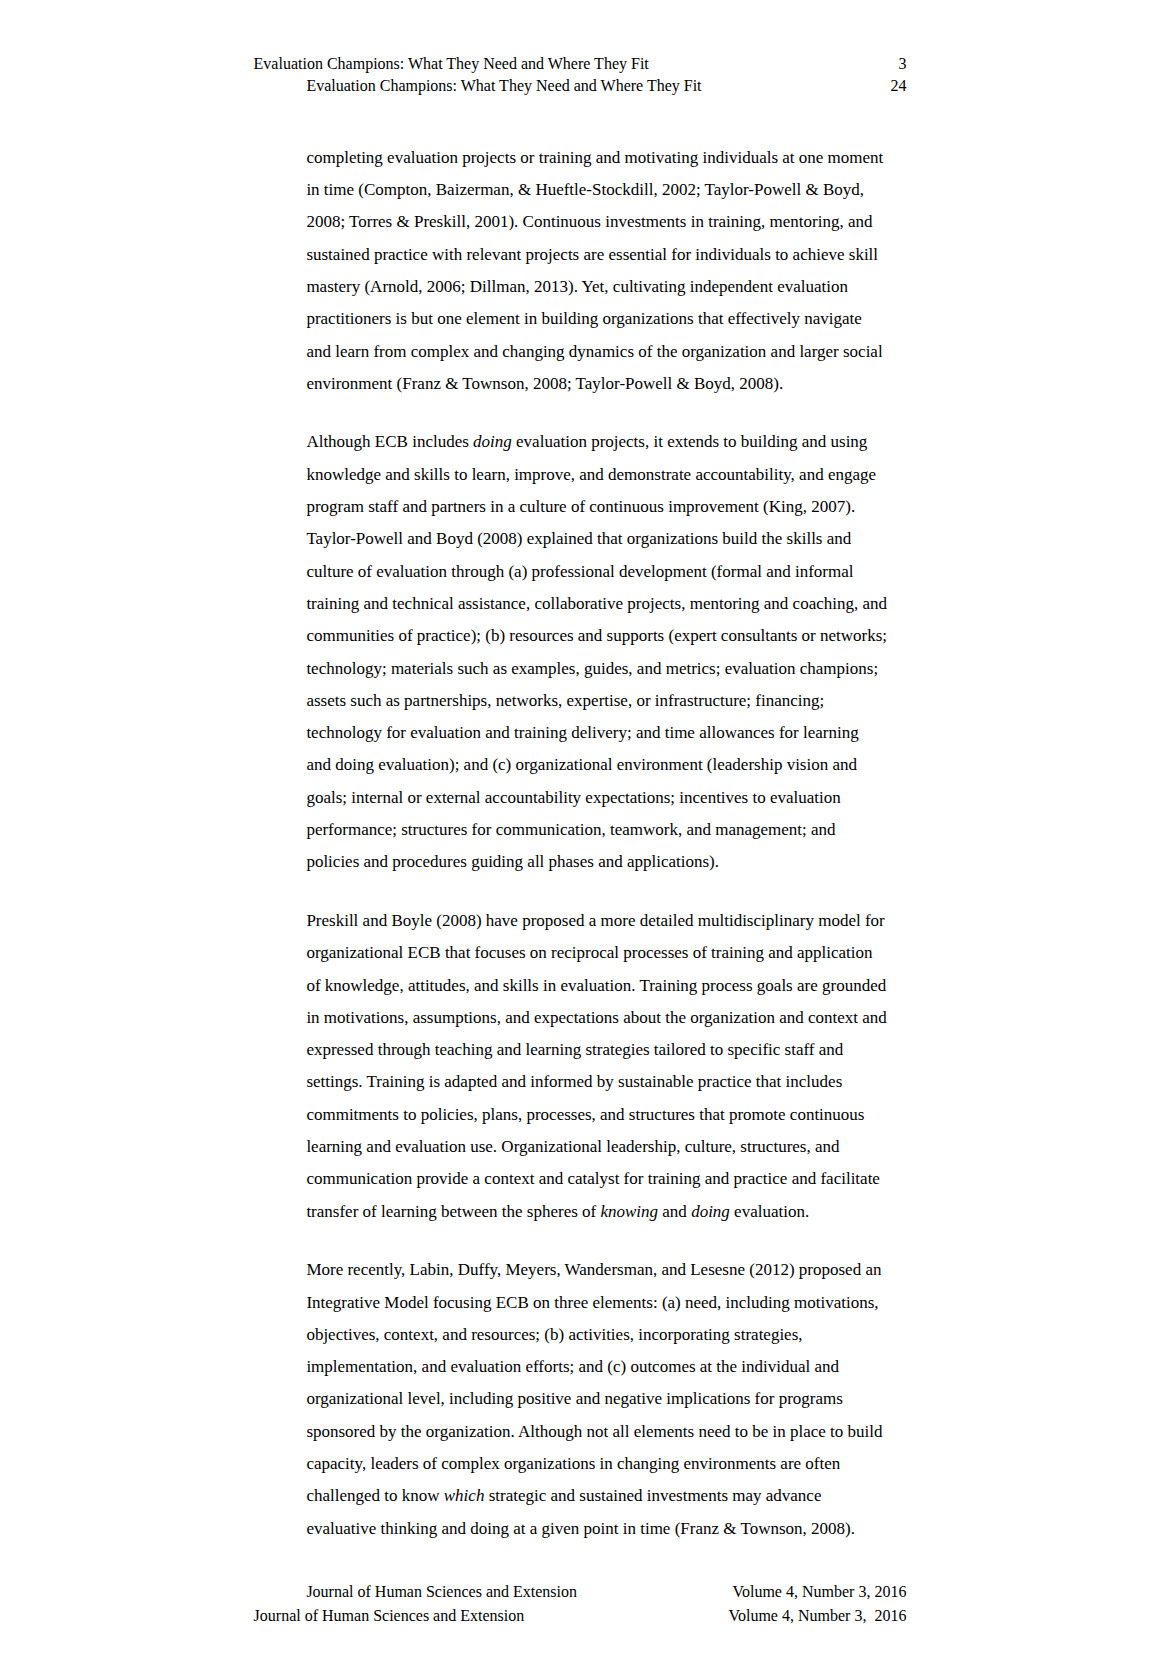Evaluation Champions: What They Need and Where They Fit
3
Evaluation Champions: What They Need and Where They Fit
24
completing evaluation projects or training and motivating individuals at one moment in time (Compton, Baizerman, & Hueftle-Stockdill, 2002; Taylor-Powell & Boyd, 2008; Torres & Preskill, 2001). Continuous investments in training, mentoring, and sustained practice with relevant projects are essential for individuals to achieve skill mastery (Arnold, 2006; Dillman, 2013). Yet, cultivating independent evaluation practitioners is but one element in building organizations that effectively navigate and learn from complex and changing dynamics of the organization and larger social environment (Franz & Townson, 2008; Taylor-Powell & Boyd, 2008).
Although ECB includes doing evaluation projects, it extends to building and using knowledge and skills to learn, improve, and demonstrate accountability, and engage program staff and partners in a culture of continuous improvement (King, 2007). Taylor-Powell and Boyd (2008) explained that organizations build the skills and culture of evaluation through (a) professional development (formal and informal training and technical assistance, collaborative projects, mentoring and coaching, and communities of practice); (b) resources and supports (expert consultants or networks; technology; materials such as examples, guides, and metrics; evaluation champions; assets such as partnerships, networks, expertise, or infrastructure; financing; technology for evaluation and training delivery; and time allowances for learning and doing evaluation); and (c) organizational environment (leadership vision and goals; internal or external accountability expectations; incentives to evaluation performance; structures for communication, teamwork, and management; and policies and procedures guiding all phases and applications).
Preskill and Boyle (2008) have proposed a more detailed multidisciplinary model for organizational ECB that focuses on reciprocal processes of training and application of knowledge, attitudes, and skills in evaluation. Training process goals are grounded in motivations, assumptions, and expectations about the organization and context and expressed through teaching and learning strategies tailored to specific staff and settings. Training is adapted and informed by sustainable practice that includes commitments to policies, plans, processes, and structures that promote continuous learning and evaluation use. Organizational leadership, culture, structures, and communication provide a context and catalyst for training and practice and facilitate transfer of learning between the spheres of knowing and doing evaluation.
More recently, Labin, Duffy, Meyers, Wandersman, and Lesesne (2012) proposed an Integrative Model focusing ECB on three elements: (a) need, including motivations, objectives, context, and resources; (b) activities, incorporating strategies, implementation, and evaluation efforts; and (c) outcomes at the individual and organizational level, including positive and negative implications for programs sponsored by the organization. Although not all elements need to be in place to build capacity, leaders of complex organizations in changing environments are often challenged to know which strategic and sustained investments may advance evaluative thinking and doing at a given point in time (Franz & Townson, 2008).
Journal of Human Sciences and Extension
Volume 4, Number 3, 2016
Journal of Human Sciences and Extension
Volume 4, Number 3, 2016